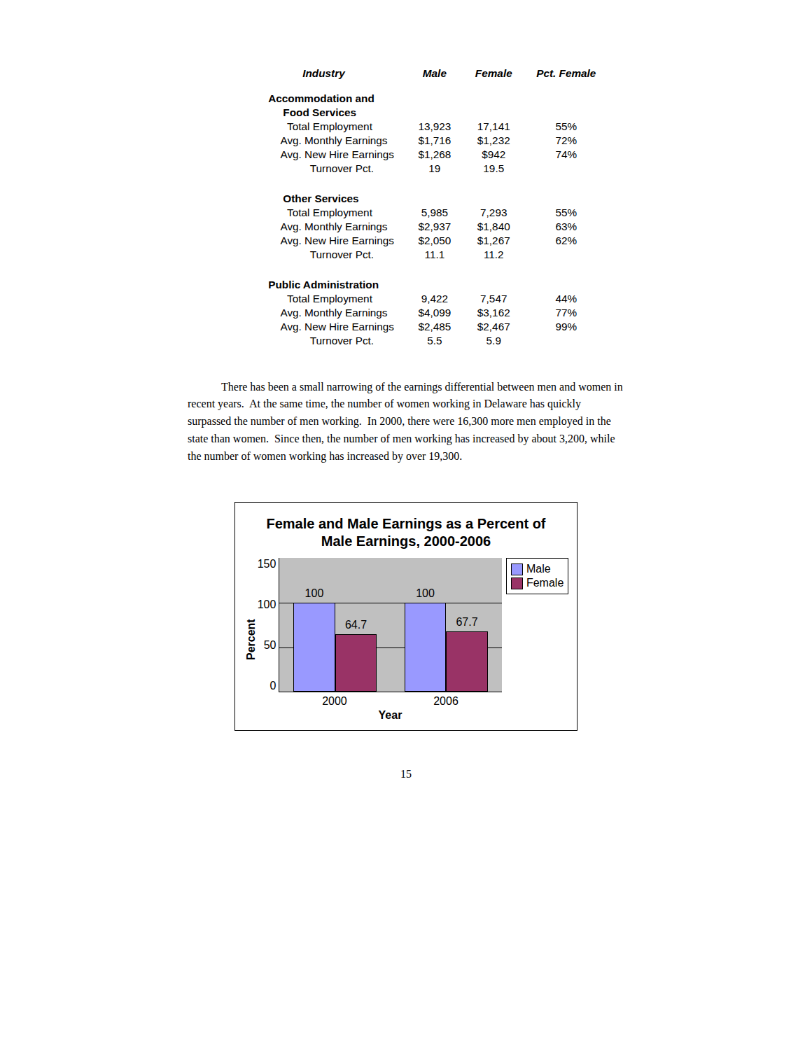| Industry | Male | Female | Pct. Female |
| --- | --- | --- | --- |
| Accommodation and | | | |
| Food Services | | | |
| Total Employment | 13,923 | 17,141 | 55% |
| Avg. Monthly Earnings | $1,716 | $1,232 | 72% |
| Avg. New Hire Earnings | $1,268 | $942 | 74% |
| Turnover Pct. | 19 | 19.5 | |
| Other Services | | | |
| Total Employment | 5,985 | 7,293 | 55% |
| Avg. Monthly Earnings | $2,937 | $1,840 | 63% |
| Avg. New Hire Earnings | $2,050 | $1,267 | 62% |
| Turnover Pct. | 11.1 | 11.2 | |
| Public Administration | | | |
| Total Employment | 9,422 | 7,547 | 44% |
| Avg. Monthly Earnings | $4,099 | $3,162 | 77% |
| Avg. New Hire Earnings | $2,485 | $2,467 | 99% |
| Turnover Pct. | 5.5 | 5.9 | |
There has been a small narrowing of the earnings differential between men and women in recent years. At the same time, the number of women working in Delaware has quickly surpassed the number of men working. In 2000, there were 16,300 more men employed in the state than women. Since then, the number of men working has increased by about 3,200, while the number of women working has increased by over 19,300.
Female and Male Earnings as a Percent of
Male Earnings, 2000-2006
Percent
150 100 50 0
100
64.7
100
67.7
2000 2006
Year
Male
Female
15